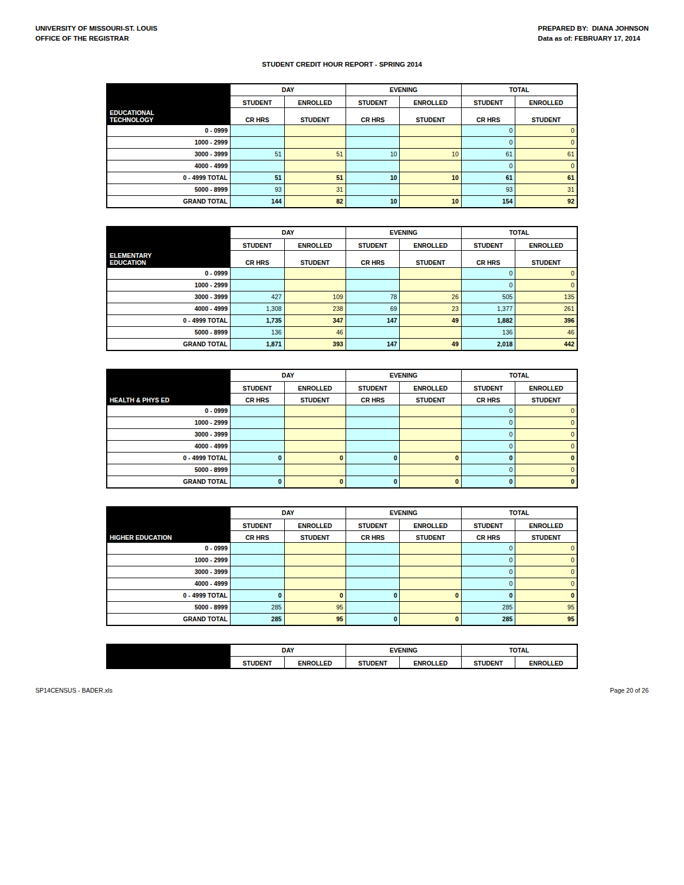UNIVERSITY OF MISSOURI-ST. LOUIS
OFFICE OF THE REGISTRAR
PREPARED BY: DIANA JOHNSON
Data as of: FEBRUARY 17, 2014
STUDENT CREDIT HOUR REPORT - SPRING 2014
| | DAY | EVENING | TOTAL |
| STUDENT | ENROLLED | STUDENT | ENROLLED | STUDENT | ENROLLED |
| EDUCATIONAL TECHNOLOGY | CR HRS | STUDENT | CR HRS | STUDENT | CR HRS | STUDENT |
| 0 - 0999 | | | | | 0 | 0 |
| 1000 - 2999 | | | | | 0 | 0 |
| 3000 - 3999 | 51 | 51 | 10 | 10 | 61 | 61 |
| 4000 - 4999 | | | | | 0 | 0 |
| 0 - 4999 TOTAL | 51 | 51 | 10 | 10 | 61 | 61 |
| 5000 - 8999 | 93 | 31 | | | 93 | 31 |
| GRAND TOTAL | 144 | 82 | 10 | 10 | 154 | 92 |
| | DAY | EVENING | TOTAL |
| STUDENT | ENROLLED | STUDENT | ENROLLED | STUDENT | ENROLLED |
| ELEMENTARY EDUCATION | CR HRS | STUDENT | CR HRS | STUDENT | CR HRS | STUDENT |
| 0 - 0999 | | | | | 0 | 0 |
| 1000 - 2999 | | | | | 0 | 0 |
| 3000 - 3999 | 427 | 109 | 78 | 26 | 505 | 135 |
| 4000 - 4999 | 1,308 | 238 | 69 | 23 | 1,377 | 261 |
| 0 - 4999 TOTAL | 1,735 | 347 | 147 | 49 | 1,882 | 396 |
| 5000 - 8999 | 136 | 46 | | | 136 | 46 |
| GRAND TOTAL | 1,871 | 393 | 147 | 49 | 2,018 | 442 |
| | DAY | EVENING | TOTAL |
| STUDENT | ENROLLED | STUDENT | ENROLLED | STUDENT | ENROLLED |
| HEALTH & PHYS ED | CR HRS | STUDENT | CR HRS | STUDENT | CR HRS | STUDENT |
| 0 - 0999 | | | | | 0 | 0 |
| 1000 - 2999 | | | | | 0 | 0 |
| 3000 - 3999 | | | | | 0 | 0 |
| 4000 - 4999 | | | | | 0 | 0 |
| 0 - 4999 TOTAL | 0 | 0 | 0 | 0 | 0 | 0 |
| 5000 - 8999 | | | | | 0 | 0 |
| GRAND TOTAL | 0 | 0 | 0 | 0 | 0 | 0 |
| | DAY | EVENING | TOTAL |
| STUDENT | ENROLLED | STUDENT | ENROLLED | STUDENT | ENROLLED |
| HIGHER EDUCATION | CR HRS | STUDENT | CR HRS | STUDENT | CR HRS | STUDENT |
| 0 - 0999 | | | | | 0 | 0 |
| 1000 - 2999 | | | | | 0 | 0 |
| 3000 - 3999 | | | | | 0 | 0 |
| 4000 - 4999 | | | | | 0 | 0 |
| 0 - 4999 TOTAL | 0 | 0 | 0 | 0 | 0 | 0 |
| 5000 - 8999 | 285 | 95 | | | 285 | 95 |
| GRAND TOTAL | 285 | 95 | 0 | 0 | 285 | 95 |
| | DAY | EVENING | TOTAL |
| STUDENT | ENROLLED | STUDENT | ENROLLED | STUDENT | ENROLLED |
SP14CENSUS - BADER.xls
Page 20 of 26